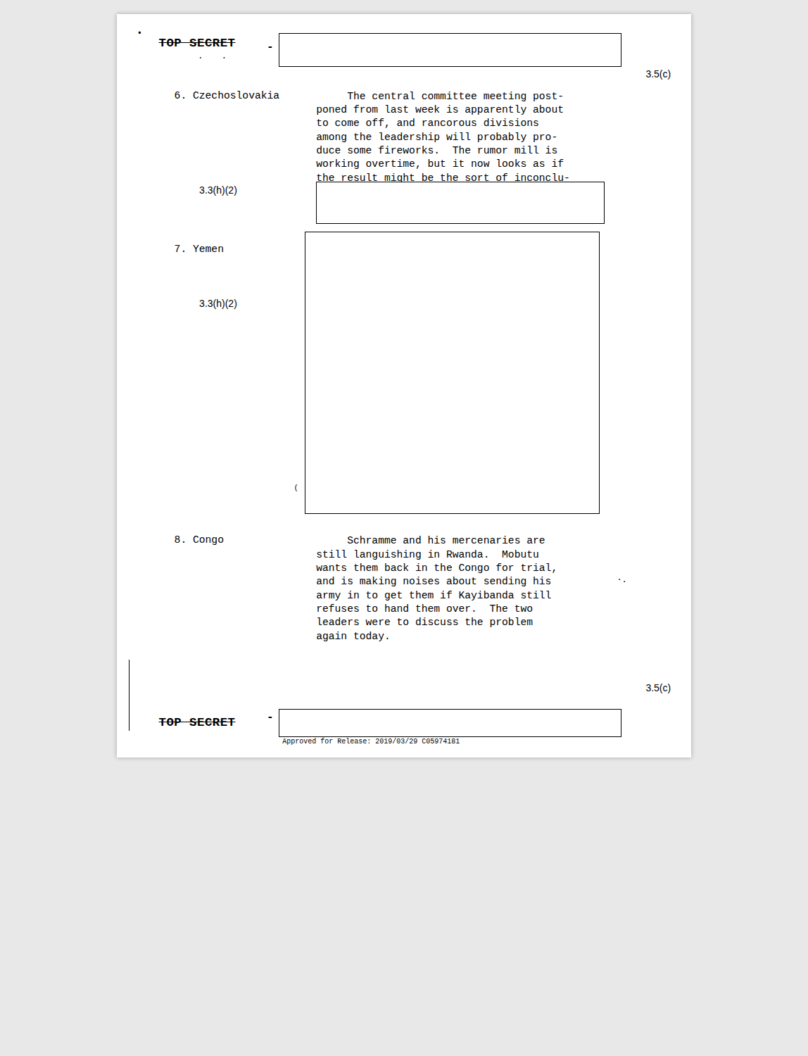•
.
.
Approved for Release: 2019/03/29 C05974181
TOP SECRET
-
3.5(c)
6. Czechoslovakia
The central committee meeting post- poned from last week is apparently about to come off, and rancorous divisions among the leadership will probably pro- duce some fireworks. The rumor mill is working overtime, but it now looks as if the result might be the sort of inconclu- sive compromise that has enabled the re- gime to muddle through past crises.
3.3(h)(2)
7. Yemen
3.3(h)(2)
(
8. Congo
Schramme and his mercenaries are still languishing in Rwanda. Mobutu wants them back in the Congo for trial, and is making noises about sending his army in to get them if Kayibanda still refuses to hand them over. The two leaders were to discuss the problem again today.
·.
3.5(c)
TOP SECRET
-
Approved for Release: 2019/03/29 C05974181